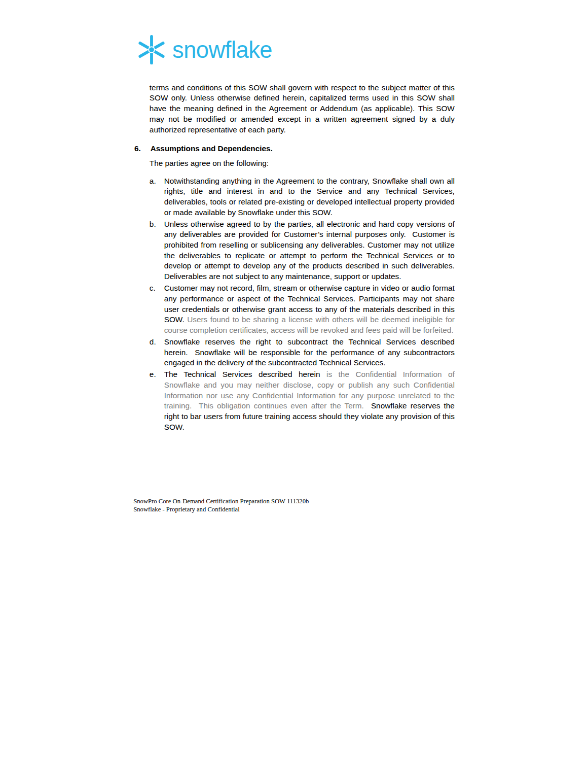snowflake
terms and conditions of this SOW shall govern with respect to the subject matter of this SOW only. Unless otherwise defined herein, capitalized terms used in this SOW shall have the meaning defined in the Agreement or Addendum (as applicable). This SOW may not be modified or amended except in a written agreement signed by a duly authorized representative of each party.
6.
Assumptions and Dependencies.
The parties agree on the following:
a. Notwithstanding anything in the Agreement to the contrary, Snowflake shall own all rights, title and interest in and to the Service and any Technical Services, deliverables, tools or related pre-existing or developed intellectual property provided or made available by Snowflake under this SOW.
b. Unless otherwise agreed to by the parties, all electronic and hard copy versions of any deliverables are provided for Customer’s internal purposes only. Customer is prohibited from reselling or sublicensing any deliverables. Customer may not utilize the deliverables to replicate or attempt to perform the Technical Services or to develop or attempt to develop any of the products described in such deliverables. Deliverables are not subject to any maintenance, support or updates.
c. Customer may not record, film, stream or otherwise capture in video or audio format any performance or aspect of the Technical Services. Participants may not share user credentials or otherwise grant access to any of the materials described in this SOW. Users found to be sharing a license with others will be deemed ineligible for course completion certificates, access will be revoked and fees paid will be forfeited.
d. Snowflake reserves the right to subcontract the Technical Services described herein. Snowflake will be responsible for the performance of any subcontractors engaged in the delivery of the subcontracted Technical Services.
e. The Technical Services described herein is the Confidential Information of Snowflake and you may neither disclose, copy or publish any such Confidential Information nor use any Confidential Information for any purpose unrelated to the training. This obligation continues even after the Term. Snowflake reserves the right to bar users from future training access should they violate any provision of this SOW.
SnowPro Core On-Demand Certification Preparation SOW 111320b
Snowflake - Proprietary and Confidential